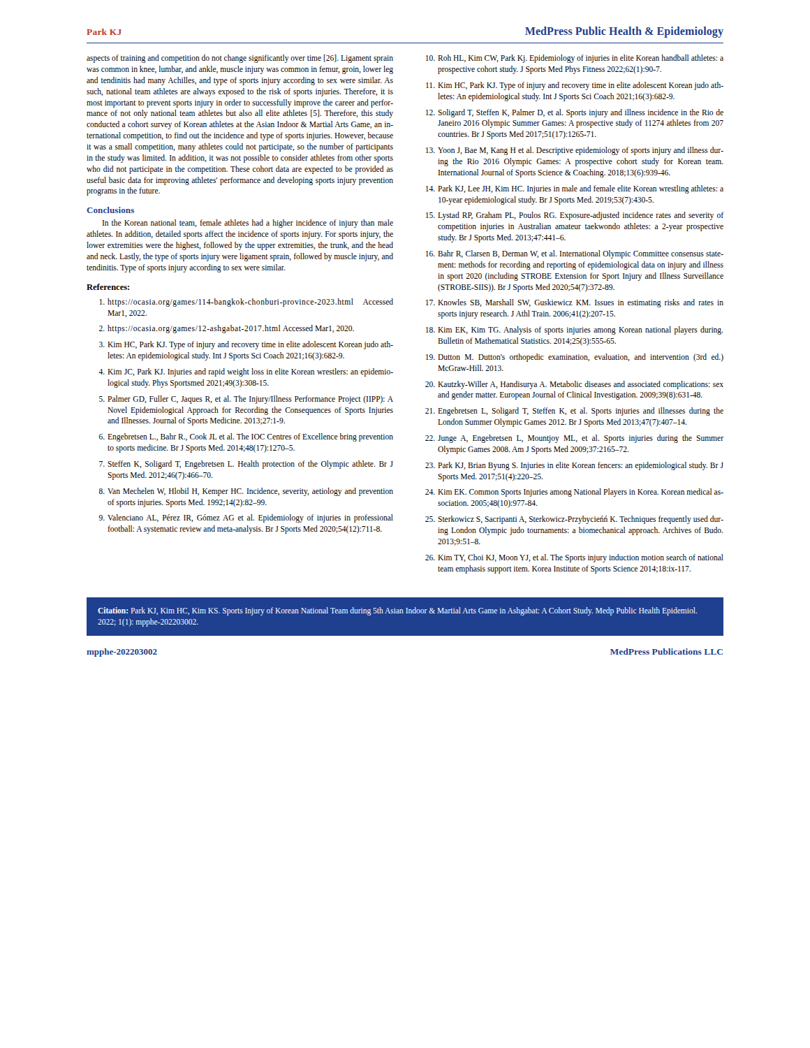Park KJ
MedPress Public Health & Epidemiology
aspects of training and competition do not change significantly over time [26]. Ligament sprain was common in knee, lumbar, and ankle, muscle injury was common in femur, groin, lower leg and tendinitis had many Achilles, and type of sports injury according to sex were similar. As such, national team athletes are always exposed to the risk of sports injuries. Therefore, it is most important to prevent sports injury in order to successfully improve the career and performance of not only national team athletes but also all elite athletes [5]. Therefore, this study conducted a cohort survey of Korean athletes at the Asian Indoor & Martial Arts Game, an international competition, to find out the incidence and type of sports injuries. However, because it was a small competition, many athletes could not participate, so the number of participants in the study was limited. In addition, it was not possible to consider athletes from other sports who did not participate in the competition. These cohort data are expected to be provided as useful basic data for improving athletes' performance and developing sports injury prevention programs in the future.
Conclusions
In the Korean national team, female athletes had a higher incidence of injury than male athletes. In addition, detailed sports affect the incidence of sports injury. For sports injury, the lower extremities were the highest, followed by the upper extremities, the trunk, and the head and neck. Lastly, the type of sports injury were ligament sprain, followed by muscle injury, and tendinitis. Type of sports injury according to sex were similar.
References:
https://ocasia.org/games/114-bangkok-chonburi-province-2023.html Accessed Mar1, 2022.
https://ocasia.org/games/12-ashgabat-2017.html Accessed Mar1, 2020.
Kim HC, Park KJ. Type of injury and recovery time in elite adolescent Korean judo athletes: An epidemiological study. Int J Sports Sci Coach 2021;16(3):682-9.
Kim JC, Park KJ. Injuries and rapid weight loss in elite Korean wrestlers: an epidemiological study. Phys Sportsmed 2021;49(3):308-15.
Palmer GD, Fuller C, Jaques R, et al. The Injury/Illness Performance Project (IIPP): A Novel Epidemiological Approach for Recording the Consequences of Sports Injuries and Illnesses. Journal of Sports Medicine. 2013;27:1-9.
Engebretsen L., Bahr R., Cook JL et al. The IOC Centres of Excellence bring prevention to sports medicine. Br J Sports Med. 2014;48(17):1270–5.
Steffen K, Soligard T, Engebretsen L. Health protection of the Olympic athlete. Br J Sports Med. 2012;46(7):466–70.
Van Mechelen W, Hlobil H, Kemper HC. Incidence, severity, aetiology and prevention of sports injuries. Sports Med. 1992;14(2):82–99.
Valenciano AL, Pérez IR, Gómez AG et al. Epidemiology of injuries in professional football: A systematic review and meta-analysis. Br J Sports Med 2020;54(12):711-8.
Roh HL, Kim CW, Park Kj. Epidemiology of injuries in elite Korean handball athletes: a prospective cohort study. J Sports Med Phys Fitness 2022;62(1):90-7.
Kim HC, Park KJ. Type of injury and recovery time in elite adolescent Korean judo athletes: An epidemiological study. Int J Sports Sci Coach 2021;16(3):682-9.
Soligard T, Steffen K, Palmer D, et al. Sports injury and illness incidence in the Rio de Janeiro 2016 Olympic Summer Games: A prospective study of 11274 athletes from 207 countries. Br J Sports Med 2017;51(17):1265-71.
Yoon J, Bae M, Kang H et al. Descriptive epidemiology of sports injury and illness during the Rio 2016 Olympic Games: A prospective cohort study for Korean team. International Journal of Sports Science & Coaching. 2018;13(6):939-46.
Park KJ, Lee JH, Kim HC. Injuries in male and female elite Korean wrestling athletes: a 10-year epidemiological study. Br J Sports Med. 2019;53(7):430-5.
Lystad RP, Graham PL, Poulos RG. Exposure-adjusted incidence rates and severity of competition injuries in Australian amateur taekwondo athletes: a 2-year prospective study. Br J Sports Med. 2013;47:441–6.
Bahr R, Clarsen B, Derman W, et al. International Olympic Committee consensus statement: methods for recording and reporting of epidemiological data on injury and illness in sport 2020 (including STROBE Extension for Sport Injury and Illness Surveillance (STROBE-SIIS)). Br J Sports Med 2020;54(7):372-89.
Knowles SB, Marshall SW, Guskiewicz KM. Issues in estimating risks and rates in sports injury research. J Athl Train. 2006;41(2):207-15.
Kim EK, Kim TG. Analysis of sports injuries among Korean national players during. Bulletin of Mathematical Statistics. 2014;25(3):555-65.
Dutton M. Dutton's orthopedic examination, evaluation, and intervention (3rd ed.) McGraw-Hill. 2013.
Kautzky-Willer A, Handisurya A. Metabolic diseases and associated complications: sex and gender matter. European Journal of Clinical Investigation. 2009;39(8):631-48.
Engebretsen L, Soligard T, Steffen K, et al. Sports injuries and illnesses during the London Summer Olympic Games 2012. Br J Sports Med 2013;47(7):407–14.
Junge A, Engebretsen L, Mountjoy ML, et al. Sports injuries during the Summer Olympic Games 2008. Am J Sports Med 2009;37:2165–72.
Park KJ, Brian Byung S. Injuries in elite Korean fencers: an epidemiological study. Br J Sports Med. 2017;51(4):220–25.
Kim EK. Common Sports Injuries among National Players in Korea. Korean medical association. 2005;48(10):977-84.
Sterkowicz S, Sacripanti A, Sterkowicz-Przybycieńń K. Techniques frequently used during London Olympic judo tournaments: a biomechanical approach. Archives of Budo. 2013;9:51–8.
Kim TY, Choi KJ, Moon YJ, et al. The Sports injury induction motion search of national team emphasis support item. Korea Institute of Sports Science 2014;18:ix-117.
Citation: Park KJ, Kim HC, Kim KS. Sports Injury of Korean National Team during 5th Asian Indoor & Martial Arts Game in Ashgabat: A Cohort Study. Medp Public Health Epidemiol. 2022; 1(1): mpphe-202203002.
mpphe-202203002
MedPress Publications LLC